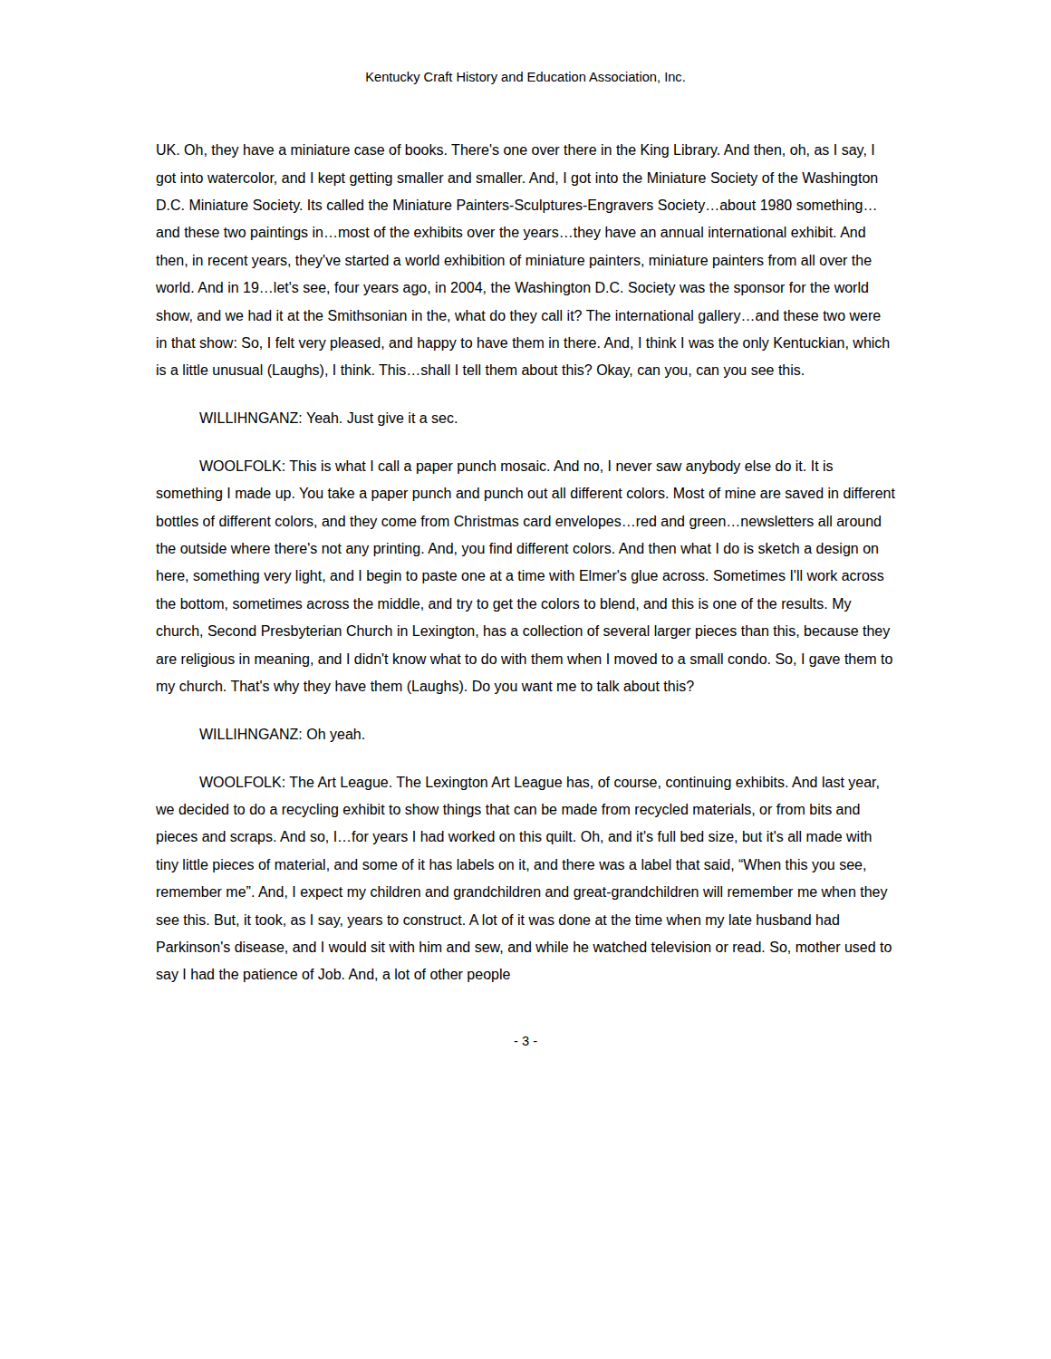Kentucky Craft History and Education Association, Inc.
UK. Oh, they have a miniature case of books. There's one over there in the King Library. And then, oh, as I say, I got into watercolor, and I kept getting smaller and smaller. And, I got into the Miniature Society of the Washington D.C. Miniature Society. Its called the Miniature Painters-Sculptures-Engravers Society…about 1980 something…and these two paintings in…most of the exhibits over the years…they have an annual international exhibit. And then, in recent years, they've started a world exhibition of miniature painters, miniature painters from all over the world. And in 19…let's see, four years ago, in 2004, the Washington D.C. Society was the sponsor for the world show, and we had it at the Smithsonian in the, what do they call it? The international gallery…and these two were in that show: So, I felt very pleased, and happy to have them in there. And, I think I was the only Kentuckian, which is a little unusual (Laughs), I think. This…shall I tell them about this? Okay, can you, can you see this.
WILLIHNGANZ: Yeah. Just give it a sec.
WOOLFOLK: This is what I call a paper punch mosaic. And no, I never saw anybody else do it. It is something I made up. You take a paper punch and punch out all different colors. Most of mine are saved in different bottles of different colors, and they come from Christmas card envelopes…red and green…newsletters all around the outside where there's not any printing. And, you find different colors. And then what I do is sketch a design on here, something very light, and I begin to paste one at a time with Elmer's glue across. Sometimes I'll work across the bottom, sometimes across the middle, and try to get the colors to blend, and this is one of the results. My church, Second Presbyterian Church in Lexington, has a collection of several larger pieces than this, because they are religious in meaning, and I didn't know what to do with them when I moved to a small condo. So, I gave them to my church. That's why they have them (Laughs). Do you want me to talk about this?
WILLIHNGANZ: Oh yeah.
WOOLFOLK: The Art League. The Lexington Art League has, of course, continuing exhibits. And last year, we decided to do a recycling exhibit to show things that can be made from recycled materials, or from bits and pieces and scraps. And so, I…for years I had worked on this quilt. Oh, and it's full bed size, but it's all made with tiny little pieces of material, and some of it has labels on it, and there was a label that said, “When this you see, remember me”. And, I expect my children and grandchildren and great-grandchildren will remember me when they see this. But, it took, as I say, years to construct. A lot of it was done at the time when my late husband had Parkinson's disease, and I would sit with him and sew, and while he watched television or read. So, mother used to say I had the patience of Job. And, a lot of other people
- 3 -